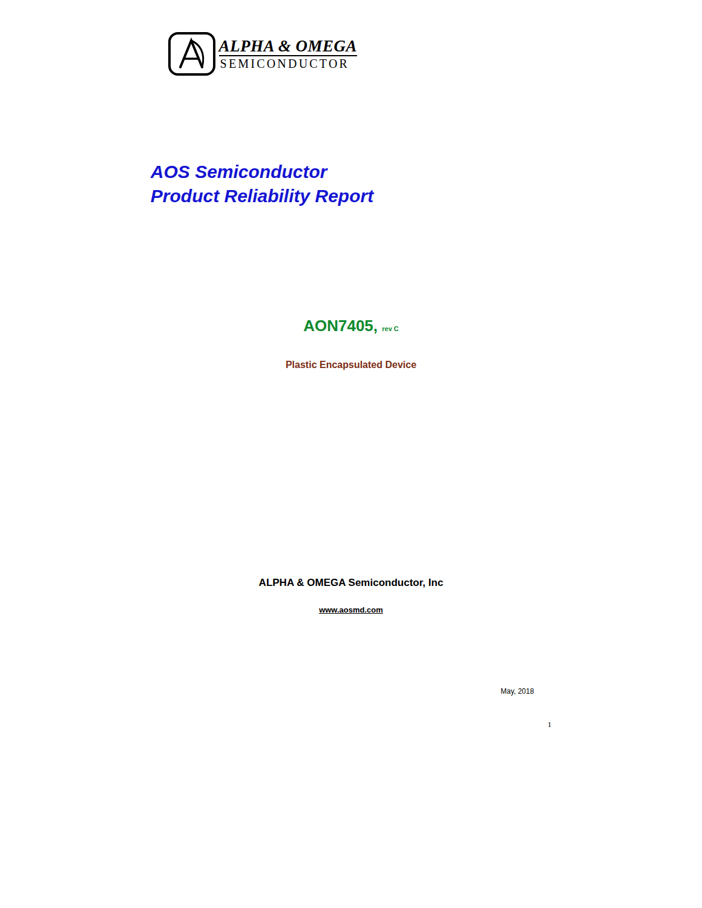ALPHA & OMEGA
SEMICONDUCTOR
AOS Semiconductor
Product Reliability Report
AON7405, rev C
Plastic Encapsulated Device
ALPHA & OMEGA Semiconductor, Inc
www.aosmd.com
May, 2018
1